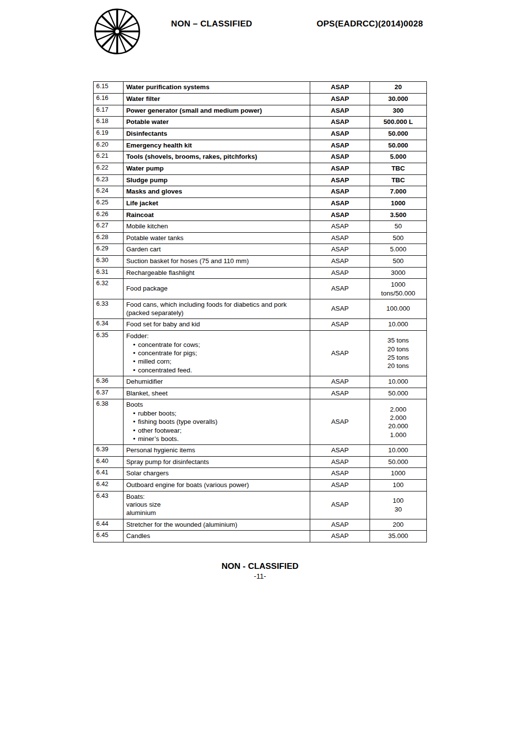NON – CLASSIFIED
OPS(EADRCC)(2014)0028
| 6.15 | Water purification systems | ASAP | 20 |
| 6.16 | Water filter | ASAP | 30.000 |
| 6.17 | Power generator (small and medium power) | ASAP | 300 |
| 6.18 | Potable water | ASAP | 500.000 L |
| 6.19 | Disinfectants | ASAP | 50.000 |
| 6.20 | Emergency health kit | ASAP | 50.000 |
| 6.21 | Tools (shovels, brooms, rakes, pitchforks) | ASAP | 5.000 |
| 6.22 | Water pump | ASAP | TBC |
| 6.23 | Sludge pump | ASAP | TBC |
| 6.24 | Masks and gloves | ASAP | 7.000 |
| 6.25 | Life jacket | ASAP | 1000 |
| 6.26 | Raincoat | ASAP | 3.500 |
| 6.27 | Mobile kitchen | ASAP | 50 |
| 6.28 | Potable water tanks | ASAP | 500 |
| 6.29 | Garden cart | ASAP | 5.000 |
| 6.30 | Suction basket for hoses (75 and 110 mm) | ASAP | 500 |
| 6.31 | Rechargeable flashlight | ASAP | 3000 |
| 6.32 | Food package | ASAP | 1000 tons/50.000 |
| 6.33 | Food cans, which including foods for diabetics and pork (packed separately) | ASAP | 100.000 |
| 6.34 | Food set for baby and kid | ASAP | 10.000 |
| 6.35 | Fodder: concentrate for cows; concentrate for pigs; milled corn; concentrated feed. | ASAP | 35 tons 20 tons 25 tons 20 tons |
| 6.36 | Dehumidifier | ASAP | 10.000 |
| 6.37 | Blanket, sheet | ASAP | 50.000 |
| 6.38 | Boots rubber boots; fishing boots (type overalls) other footwear; miner’s boots. | ASAP | 2.000 2.000 20.000 1.000 |
| 6.39 | Personal hygienic items | ASAP | 10.000 |
| 6.40 | Spray pump for disinfectants | ASAP | 50.000 |
| 6.41 | Solar chargers | ASAP | 1000 |
| 6.42 | Outboard engine for boats (various power) | ASAP | 100 |
| 6.43 | Boats: various size aluminium | ASAP | 100 30 |
| 6.44 | Stretcher for the wounded (aluminium) | ASAP | 200 |
| 6.45 | Candles | ASAP | 35.000 |
NON - CLASSIFIED
-11-